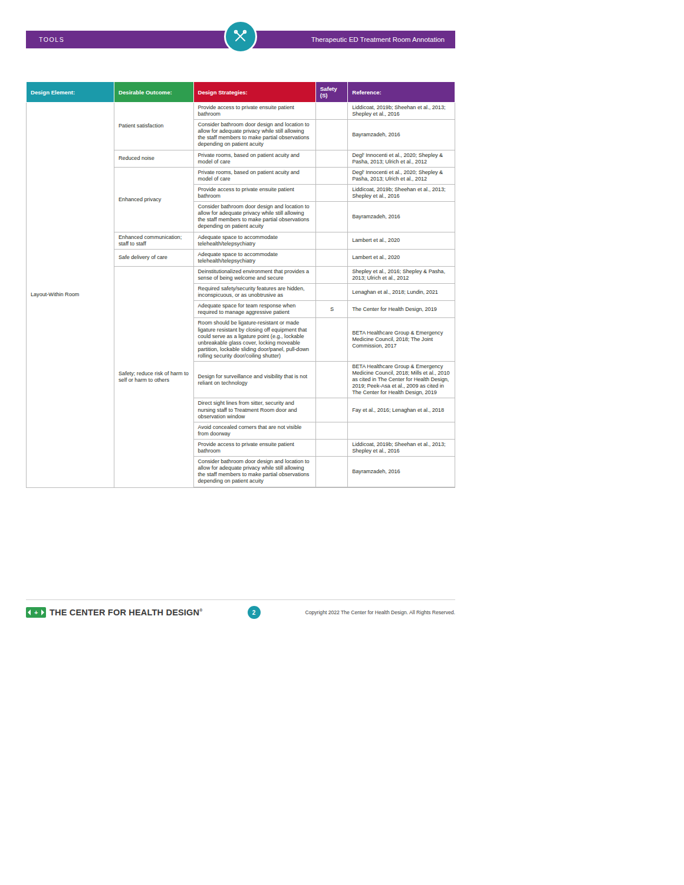TOOLS
Therapeutic ED Treatment Room Annotation
| Design Element: | Desirable Outcome: | Design Strategies: | Safety (S) | Reference: |
| --- | --- | --- | --- | --- |
| Layout-Within Room | Patient satisfaction | Provide access to private ensuite patient bathroom | | Liddicoat, 2019b; Sheehan et al., 2013; Shepley et al., 2016 |
| Consider bathroom door design and location to allow for adequate privacy while still allowing the staff members to make partial observations depending on patient acuity | | Bayramzadeh, 2016 |
| Reduced noise | Private rooms, based on patient acuity and model of care | | Degl' Innocenti et al., 2020; Shepley & Pasha, 2013; Ulrich et al., 2012 |
| Enhanced privacy | Private rooms, based on patient acuity and model of care | | Degl' Innocenti et al., 2020; Shepley & Pasha, 2013; Ulrich et al., 2012 |
| Provide access to private ensuite patient bathroom | | Liddicoat, 2019b; Sheehan et al., 2013; Shepley et al., 2016 |
| Consider bathroom door design and location to allow for adequate privacy while still allowing the staff members to make partial observations depending on patient acuity | | Bayramzadeh, 2016 |
| Enhanced communication; staff to staff | Adequate space to accommodate telehealth/telepsychiatry | | Lambert et al., 2020 |
| Safe delivery of care | Adequate space to accommodate telehealth/telepsychiatry | | Lambert et al., 2020 |
| Safety; reduce risk of harm to self or harm to others | Deinstitutionalized environment that provides a sense of being welcome and secure | | Shepley et al., 2016; Shepley & Pasha, 2013; Ulrich et al., 2012 |
| Required safety/security features are hidden, inconspicuous, or as unobtrusive as | | Lenaghan et al., 2018; Lundin, 2021 |
| Adequate space for team response when required to manage aggressive patient | S | The Center for Health Design, 2019 |
| Room should be ligature-resistant or made ligature resistant by closing off equipment that could serve as a ligature point (e.g., lockable unbreakable glass cover, locking moveable partition, lockable sliding door/panel, pull-down rolling security door/coiling shutter) | | BETA Healthcare Group & Emergency Medicine Council, 2018; The Joint Commission, 2017 |
| Design for surveillance and visibility that is not reliant on technology | | BETA Healthcare Group & Emergency Medicine Council, 2018; Mills et al., 2010 as cited in The Center for Health Design, 2019; Peek-Asa et al., 2009 as cited in The Center for Health Design, 2019 |
| Direct sight lines from sitter, security and nursing staff to Treatment Room door and observation window | | Fay et al., 2016; Lenaghan et al., 2018 |
| Avoid concealed corners that are not visible from doorway | | |
| Provide access to private ensuite patient bathroom | | Liddicoat, 2019b; Sheehan et al., 2013; Shepley et al., 2016 |
| Consider bathroom door design and location to allow for adequate privacy while still allowing the staff members to make partial observations depending on patient acuity | | Bayramzadeh, 2016 |
+
THE CENTER FOR HEALTH DESIGN®
2
Copyright 2022 The Center for Health Design. All Rights Reserved.